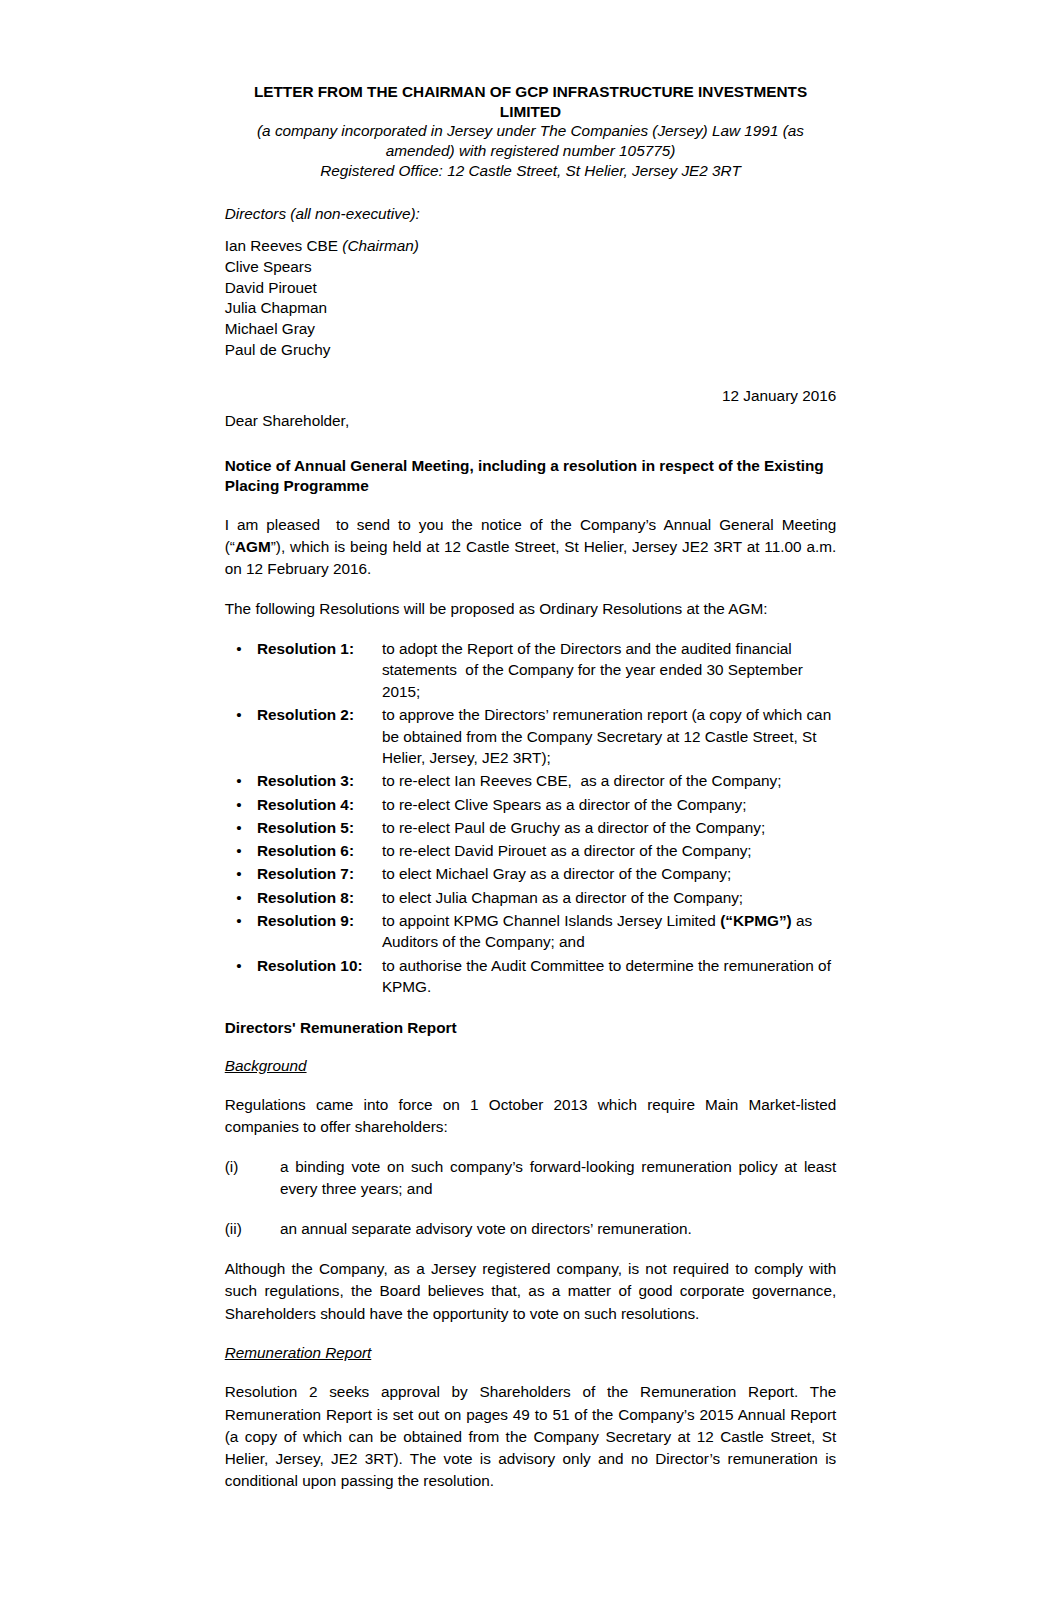LETTER FROM THE CHAIRMAN OF GCP INFRASTRUCTURE INVESTMENTS LIMITED
(a company incorporated in Jersey under The Companies (Jersey) Law 1991 (as amended) with registered number 105775)
Registered Office: 12 Castle Street, St Helier, Jersey JE2 3RT
Directors (all non-executive):
Ian Reeves CBE (Chairman)
Clive Spears
David Pirouet
Julia Chapman
Michael Gray
Paul de Gruchy
12 January 2016
Dear Shareholder,
Notice of Annual General Meeting, including a resolution in respect of the Existing Placing Programme
I am pleased to send to you the notice of the Company’s Annual General Meeting (“AGM”), which is being held at 12 Castle Street, St Helier, Jersey JE2 3RT at 11.00 a.m. on 12 February 2016.
The following Resolutions will be proposed as Ordinary Resolutions at the AGM:
Resolution 1: to adopt the Report of the Directors and the audited financial statements of the Company for the year ended 30 September 2015;
Resolution 2: to approve the Directors’ remuneration report (a copy of which can be obtained from the Company Secretary at 12 Castle Street, St Helier, Jersey, JE2 3RT);
Resolution 3: to re-elect Ian Reeves CBE, as a director of the Company;
Resolution 4: to re-elect Clive Spears as a director of the Company;
Resolution 5: to re-elect Paul de Gruchy as a director of the Company;
Resolution 6: to re-elect David Pirouet as a director of the Company;
Resolution 7: to elect Michael Gray as a director of the Company;
Resolution 8: to elect Julia Chapman as a director of the Company;
Resolution 9: to appoint KPMG Channel Islands Jersey Limited (“KPMG”) as Auditors of the Company; and
Resolution 10: to authorise the Audit Committee to determine the remuneration of KPMG.
Directors' Remuneration Report
Background
Regulations came into force on 1 October 2013 which require Main Market-listed companies to offer shareholders:
(i) a binding vote on such company’s forward-looking remuneration policy at least every three years; and
(ii) an annual separate advisory vote on directors’ remuneration.
Although the Company, as a Jersey registered company, is not required to comply with such regulations, the Board believes that, as a matter of good corporate governance, Shareholders should have the opportunity to vote on such resolutions.
Remuneration Report
Resolution 2 seeks approval by Shareholders of the Remuneration Report. The Remuneration Report is set out on pages 49 to 51 of the Company’s 2015 Annual Report (a copy of which can be obtained from the Company Secretary at 12 Castle Street, St Helier, Jersey, JE2 3RT). The vote is advisory only and no Director’s remuneration is conditional upon passing the resolution.